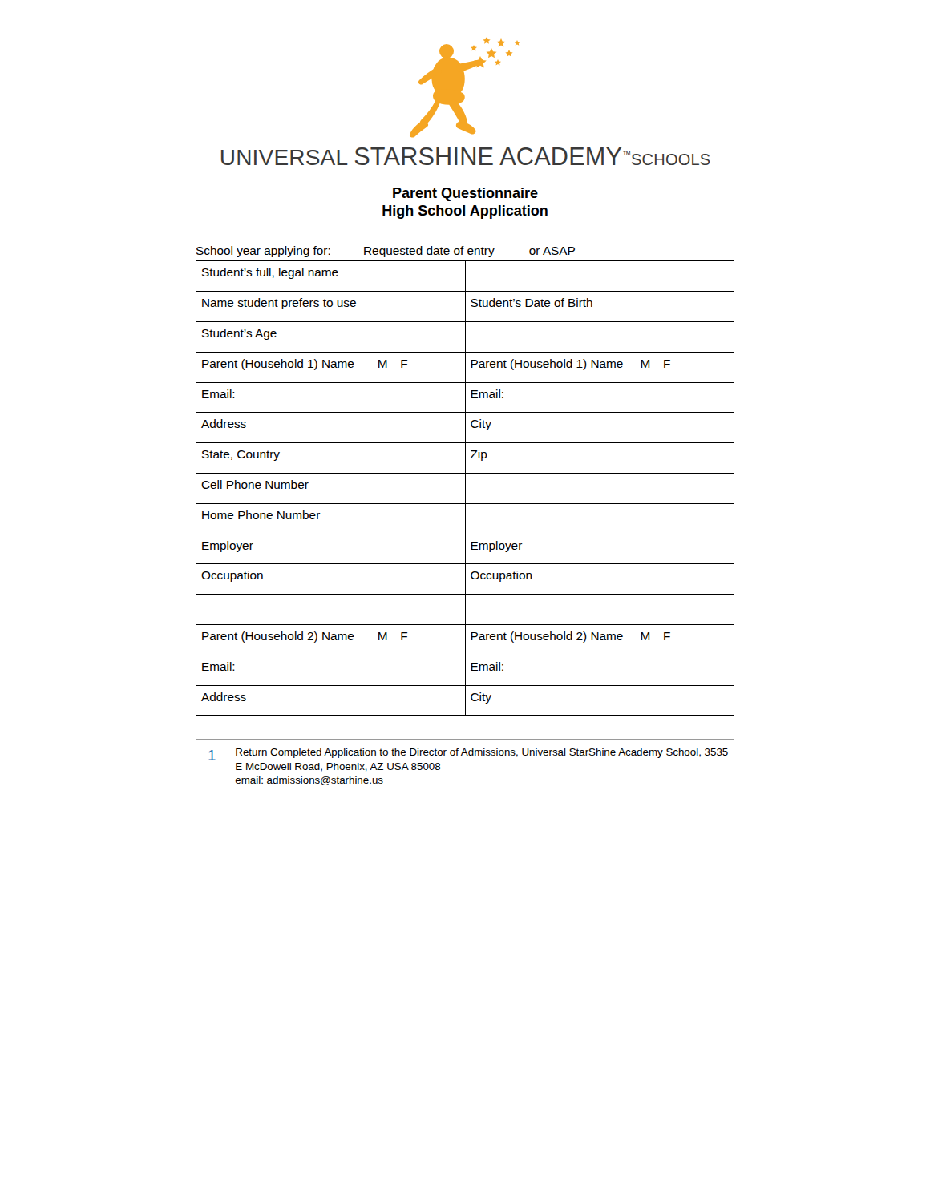UNIVERSAL STARSHINE ACADEMY™SCHOOLS
Parent Questionnaire High School Application
School year applying for: Requested date of entry or ASAP
| Student’s full, legal name | |
| Name student prefers to use | Student’s Date of Birth |
| Student’s Age | |
| Parent (Household 1) Name M F | Parent (Household 1) Name M F |
| Email: | Email: |
| Address | City |
| State, Country | Zip |
| Cell Phone Number | |
| Home Phone Number | |
| Employer | Employer |
| Occupation | Occupation |
| Parent (Household 2) Name M F | Parent (Household 2) Name M F |
| Email: | Email: |
| Address | City |
1
Return Completed Application to the Director of Admissions, Universal StarShine Academy School, 3535 E McDowell Road, Phoenix, AZ USA 85008
email: admissions@starhine.us